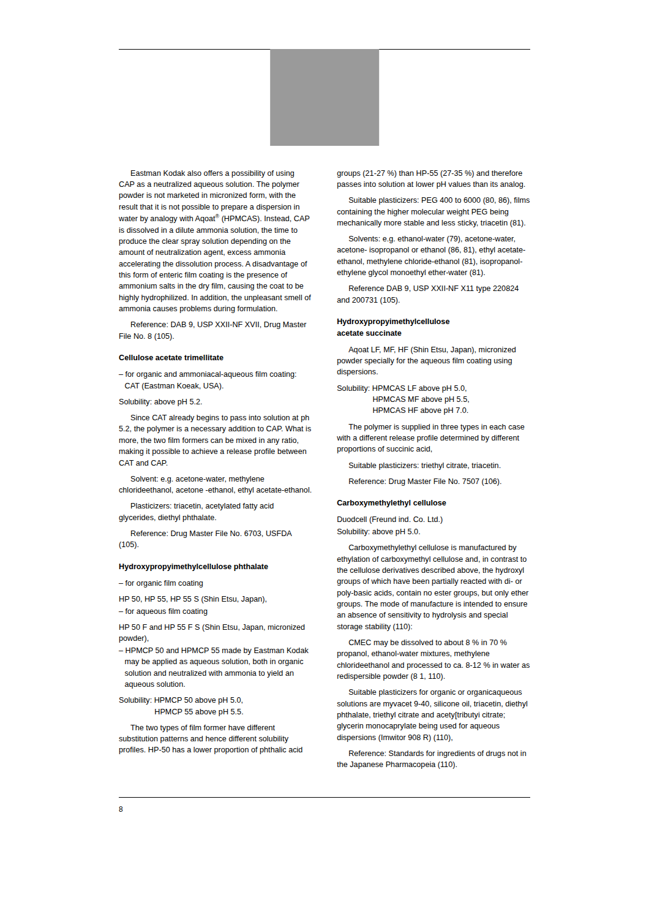Eastman Kodak also offers a possibility of using CAP as a neutralized aqueous solution. The polymer powder is not marketed in micronized form, with the result that it is not possible to prepare a dispersion in water by analogy with Aqoat® (HPMCAS). Instead, CAP is dissolved in a dilute ammonia solution, the time to produce the clear spray solution depending on the amount of neutralization agent, excess ammonia accelerating the dissolution process. A disadvantage of this form of enteric film coating is the presence of ammonium salts in the dry film, causing the coat to be highly hydrophilized. In addition, the unpleasant smell of ammonia causes problems during formulation.
Reference: DAB 9, USP XXII-NF XVII, Drug Master File No. 8 (105).
Cellulose acetate trimellitate
– for organic and ammoniacal-aqueous film coating: CAT (Eastman Koeak, USA).
Solubility: above pH 5.2.
Since CAT already begins to pass into solution at ph 5.2, the polymer is a necessary addition to CAP. What is more, the two film formers can be mixed in any ratio, making it possible to achieve a release profile between CAT and CAP.
Solvent: e.g. acetone-water, methylene chlorideethanol, acetone -ethanol, ethyl acetate-ethanol.
Plasticizers: triacetin, acetylated fatty acid glycerides, diethyl phthalate.
Reference: Drug Master File No. 6703, USFDA (105).
Hydroxypropyimethylcellulose phthalate
– for organic film coating
HP 50, HP 55, HP 55 S (Shin Etsu, Japan),
– for aqueous film coating
HP 50 F and HP 55 F S (Shin Etsu, Japan, micronized powder),
– HPMCP 50 and HPMCP 55 made by Eastman Kodak may be applied as aqueous solution, both in organic solution and neutralized with ammonia to yield an aqueous solution.
Solubility: HPMCP 50 above pH 5.0,
HPMCP 55 above pH 5.5.
The two types of film former have different substitution patterns and hence different solubility profiles. HP-50 has a lower proportion of phthalic acid groups (21-27 %) than HP-55 (27-35 %) and therefore passes into solution at lower pH values than its analog.
Suitable plasticizers: PEG 400 to 6000 (80, 86), films containing the higher molecular weight PEG being mechanically more stable and less sticky, triacetin (81).
Solvents: e.g. ethanol-water (79), acetone-water, acetone- isopropanol or ethanol (86, 81), ethyl acetate-ethanol, methylene chloride-ethanol (81), isopropanol-ethylene glycol monoethyl ether-water (81).
Reference DAB 9, USP XXII-NF X11 type 220824 and 200731 (105).
Hydroxypropyimethylcellulose
acetate succinate
Aqoat LF, MF, HF (Shin Etsu, Japan), micronized powder specially for the aqueous film coating using dispersions.
Solubility: HPMCAS LF above pH 5.0,
HPMCAS MF above pH 5.5,
HPMCAS HF above pH 7.0.
The polymer is supplied in three types in each case with a different release profile determined by different proportions of succinic acid,
Suitable plasticizers: triethyl citrate, triacetin.
Reference: Drug Master File No. 7507 (106).
Carboxymethylethyl cellulose
Duodcell (Freund ind. Co. Ltd.)
Solubility: above pH 5.0.
Carboxymethylethyl cellulose is manufactured by ethylation of carboxymethyl cellulose and, in contrast to the cellulose derivatives described above, the hydroxyl groups of which have been partially reacted with di- or poly-basic acids, contain no ester groups, but only ether groups. The mode of manufacture is intended to ensure an absence of sensitivity to hydrolysis and special storage stability (110):
CMEC may be dissolved to about 8 % in 70 % propanol, ethanol-water mixtures, methylene chlorideethanol and processed to ca. 8-12 % in water as redispersible powder (8 1, 110).
Suitable plasticizers for organic or organicaqueous solutions are myvacet 9-40, silicone oil, triacetin, diethyl phthalate, triethyl citrate and acety[tributyi citrate; glycerin monocaprylate being used for aqueous dispersions (Imwitor 908 R) (110),
Reference: Standards for ingredients of drugs not in the Japanese Pharmacopeia (110).
8